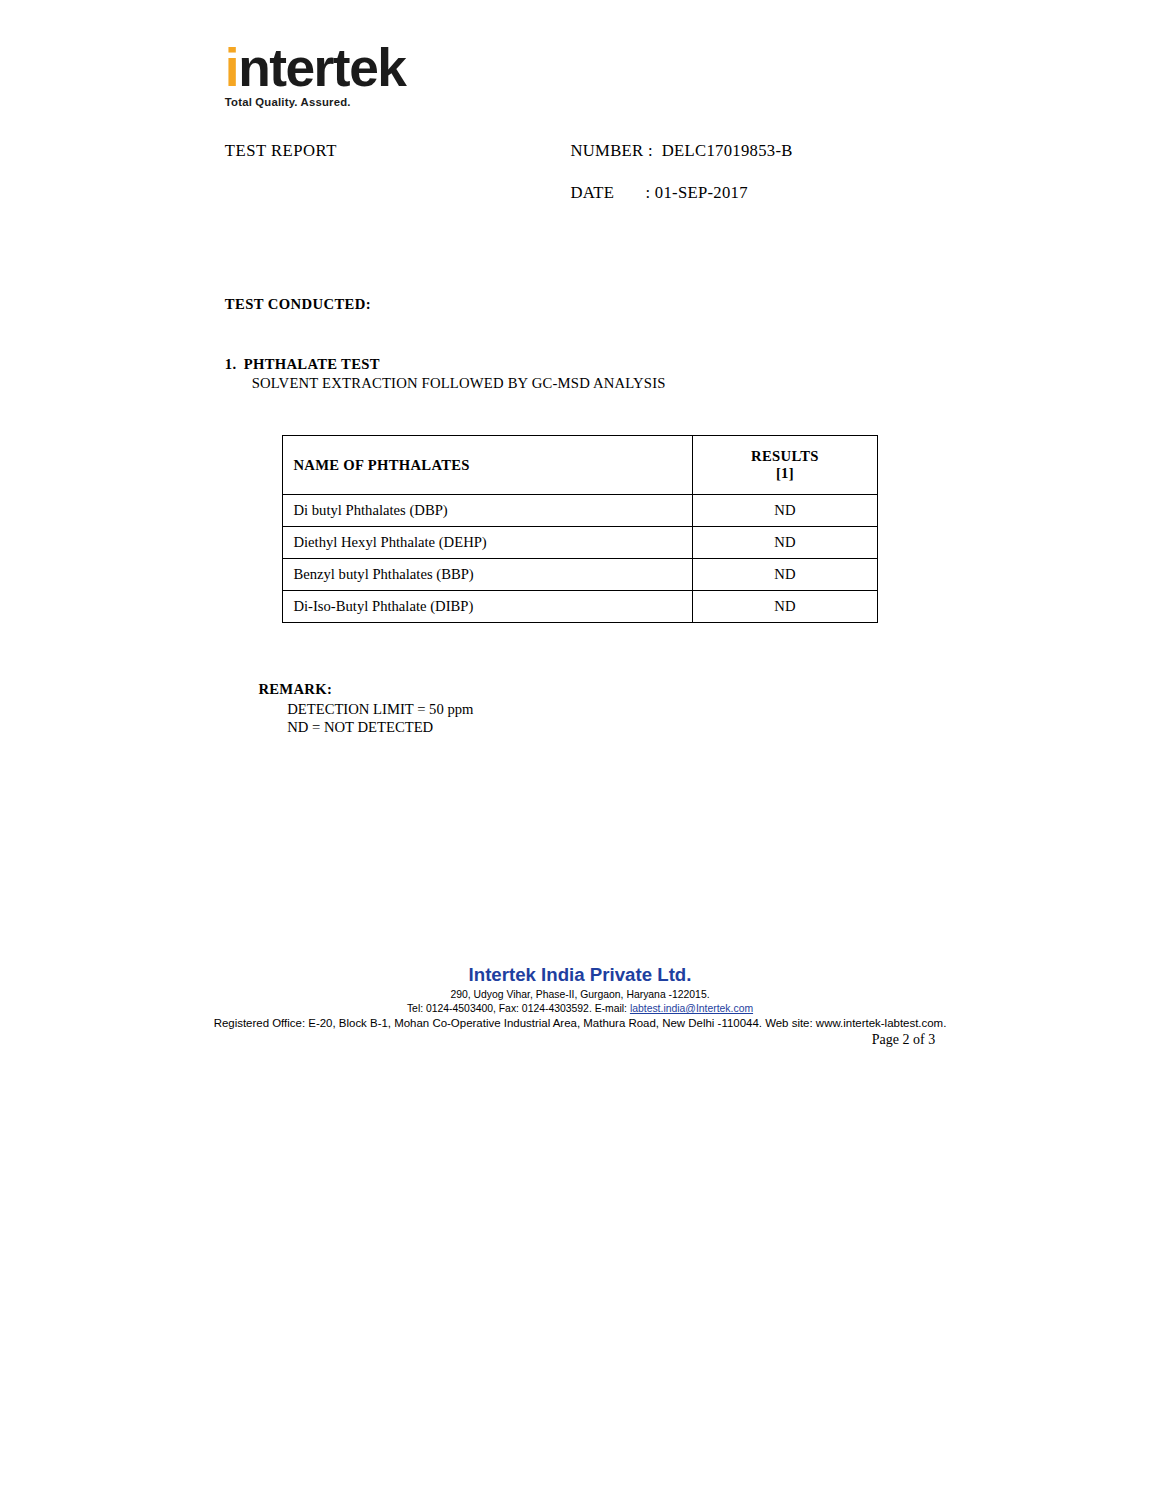intertek
Total Quality. Assured.
TEST REPORT
NUMBER : DELC17019853-B
DATE : 01-SEP-2017
TEST CONDUCTED:
1. PHTHALATE TEST
SOLVENT EXTRACTION FOLLOWED BY GC-MSD ANALYSIS
| NAME OF PHTHALATES | RESULTS [1] |
| --- | --- |
| Di butyl Phthalates (DBP) | ND |
| Diethyl Hexyl Phthalate (DEHP) | ND |
| Benzyl butyl Phthalates (BBP) | ND |
| Di-Iso-Butyl Phthalate (DIBP) | ND |
REMARK:
DETECTION LIMIT = 50 ppm
ND = NOT DETECTED
Intertek India Private Ltd.
290, Udyog Vihar, Phase-II, Gurgaon, Haryana -122015.
Tel: 0124-4503400, Fax: 0124-4303592. E-mail: labtest.india@Intertek.com
Registered Office: E-20, Block B-1, Mohan Co-Operative Industrial Area, Mathura Road, New Delhi -110044. Web site: www.intertek-labtest.com.
Page 2 of 3